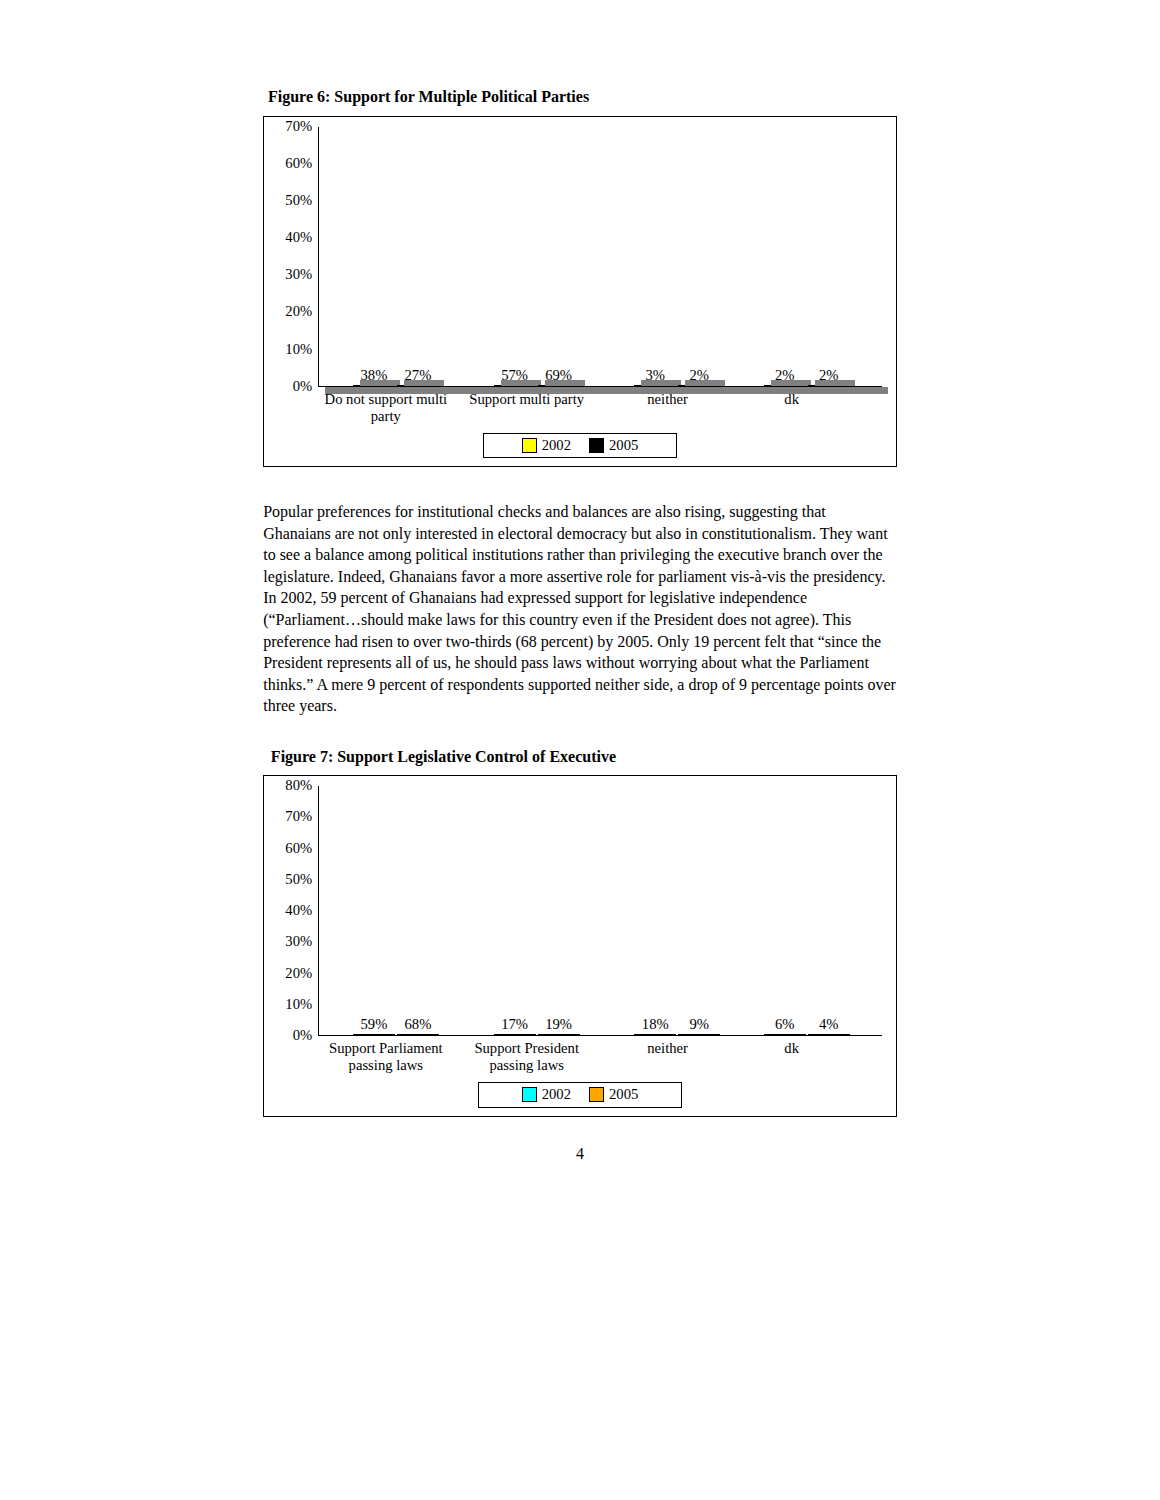Figure 6: Support for Multiple Political Parties
70%
60%
50%
40%
30%
20%
10%
0%
38%
27%
57%
69%
3%
2%
2%
2%
Do not support multi party
Support multi party
neither
dk
2002 2005
Popular preferences for institutional checks and balances are also rising, suggesting that Ghanaians are not only interested in electoral democracy but also in constitutionalism. They want to see a balance among political institutions rather than privileging the executive branch over the legislature. Indeed, Ghanaians favor a more assertive role for parliament vis-à-vis the presidency. In 2002, 59 percent of Ghanaians had expressed support for legislative independence (“Parliament…should make laws for this country even if the President does not agree). This preference had risen to over two-thirds (68 percent) by 2005. Only 19 percent felt that “since the President represents all of us, he should pass laws without worrying about what the Parliament thinks.” A mere 9 percent of respondents supported neither side, a drop of 9 percentage points over three years.
Figure 7: Support Legislative Control of Executive
80%
70%
60%
50%
40%
30%
20%
10%
0%
59%
68%
17%
19%
18%
9%
6%
4%
Support Parliament passing laws
Support President passing laws
neither
dk
2002 2005
4